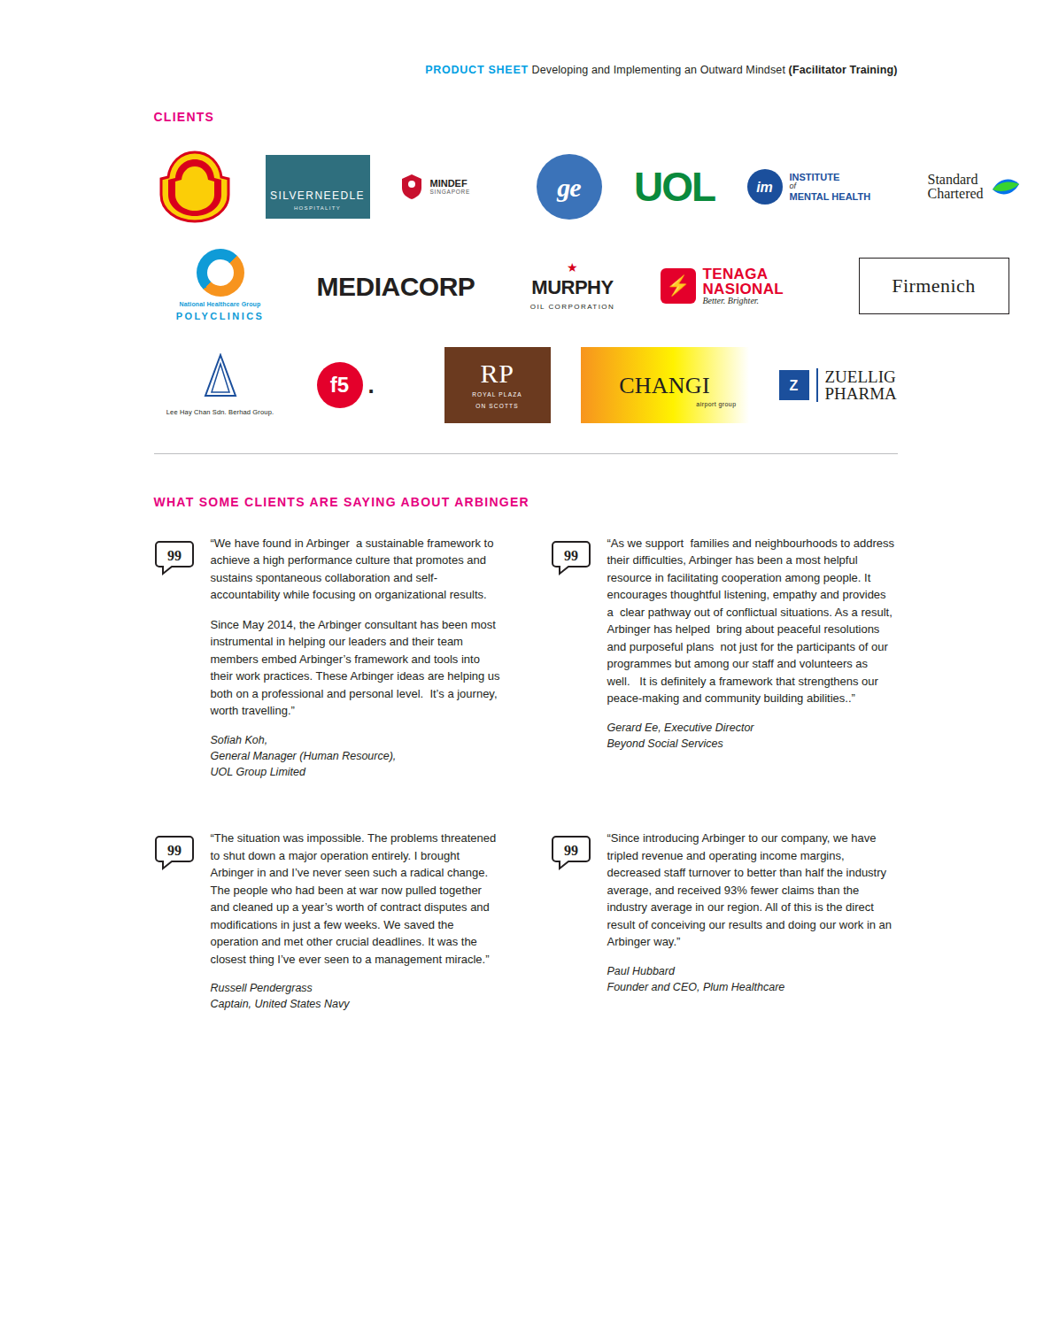PRODUCT SHEET Developing and Implementing an Outward Mindset (Facilitator Training)
Clients
SILVERNEEDLE
HOSPITALITY
MINDEFSINGAPORE
ge
UOL
im
INSTITUTEof MENTAL HEALTH
Standard
Chartered
National Healthcare Group
POLYCLINICS
MEDIACORP
★
MURPHY
OIL CORPORATION
⚡
TENAGA
NASIONAL
Better. Brighter.
Firmenich
Lee Hay Chan Sdn. Berhad Group.
f5
.
RP
ROYAL PLAZA
ON SCOTTS
CHANGI
airport group
Z
ZUELLIG PHARMA
What some clients are saying about Arbinger
99
“We have found in Arbinger a sustainable framework to achieve a high performance culture that promotes and sustains spontaneous collaboration and self-accountability while focusing on organizational results.
Since May 2014, the Arbinger consultant has been most instrumental in helping our leaders and their team members embed Arbinger’s framework and tools into their work practices. These Arbinger ideas are helping us both on a professional and personal level. It’s a journey, worth travelling.”
Sofiah Koh,
General Manager (Human Resource),
UOL Group Limited
99
“As we support families and neighbourhoods to address their difficulties, Arbinger has been a most helpful resource in facilitating cooperation among people. It encourages thoughtful listening, empathy and provides a clear pathway out of conflictual situations. As a result, Arbinger has helped bring about peaceful resolutions and purposeful plans not just for the participants of our programmes but among our staff and volunteers as well. It is definitely a framework that strengthens our peace-making and community building abilities..”
Gerard Ee, Executive Director
Beyond Social Services
99
“The situation was impossible. The problems threatened to shut down a major operation entirely. I brought Arbinger in and I’ve never seen such a radical change. The people who had been at war now pulled together and cleaned up a year’s worth of contract disputes and modifications in just a few weeks. We saved the operation and met other crucial deadlines. It was the closest thing I’ve ever seen to a management miracle.”
Russell Pendergrass
Captain, United States Navy
99
“Since introducing Arbinger to our company, we have tripled revenue and operating income margins, decreased staff turnover to better than half the industry average, and received 93% fewer claims than the industry average in our region. All of this is the direct result of conceiving our results and doing our work in an Arbinger way.”
Paul Hubbard
Founder and CEO, Plum Healthcare